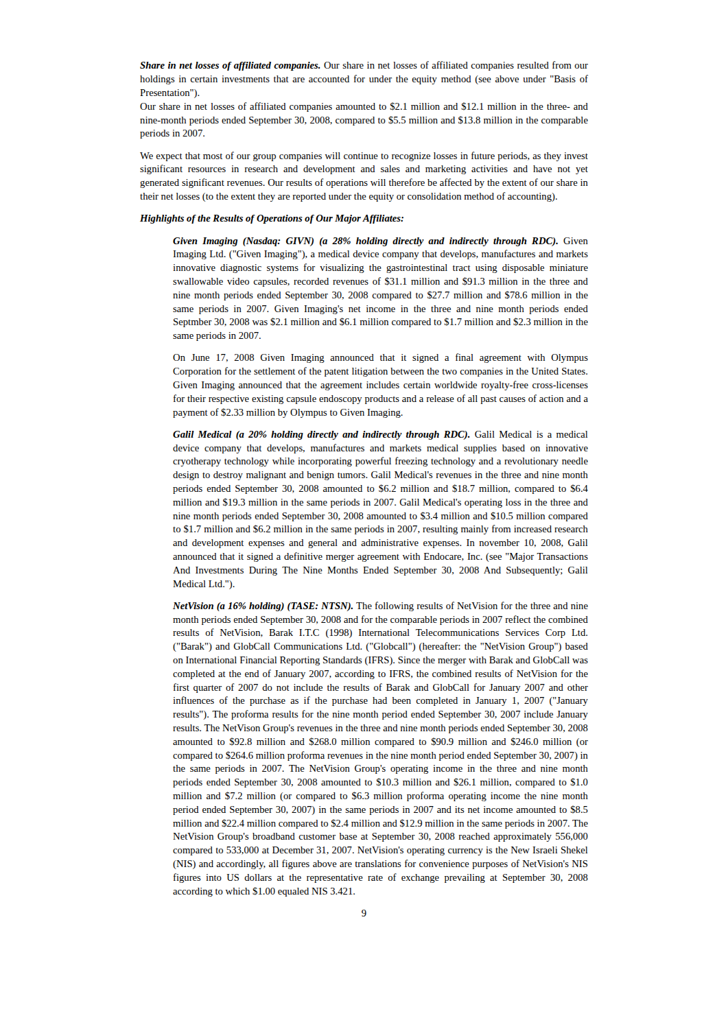Share in net losses of affiliated companies. Our share in net losses of affiliated companies resulted from our holdings in certain investments that are accounted for under the equity method (see above under "Basis of Presentation").
Our share in net losses of affiliated companies amounted to $2.1 million and $12.1 million in the three- and nine-month periods ended September 30, 2008, compared to $5.5 million and $13.8 million in the comparable periods in 2007.
We expect that most of our group companies will continue to recognize losses in future periods, as they invest significant resources in research and development and sales and marketing activities and have not yet generated significant revenues. Our results of operations will therefore be affected by the extent of our share in their net losses (to the extent they are reported under the equity or consolidation method of accounting).
Highlights of the Results of Operations of Our Major Affiliates:
Given Imaging (Nasdaq: GIVN) (a 28% holding directly and indirectly through RDC). Given Imaging Ltd. ("Given Imaging"), a medical device company that develops, manufactures and markets innovative diagnostic systems for visualizing the gastrointestinal tract using disposable miniature swallowable video capsules, recorded revenues of $31.1 million and $91.3 million in the three and nine month periods ended September 30, 2008 compared to $27.7 million and $78.6 million in the same periods in 2007. Given Imaging's net income in the three and nine month periods ended Septmber 30, 2008 was $2.1 million and $6.1 million compared to $1.7 million and $2.3 million in the same periods in 2007.
On June 17, 2008 Given Imaging announced that it signed a final agreement with Olympus Corporation for the settlement of the patent litigation between the two companies in the United States. Given Imaging announced that the agreement includes certain worldwide royalty-free cross-licenses for their respective existing capsule endoscopy products and a release of all past causes of action and a payment of $2.33 million by Olympus to Given Imaging.
Galil Medical (a 20% holding directly and indirectly through RDC). Galil Medical is a medical device company that develops, manufactures and markets medical supplies based on innovative cryotherapy technology while incorporating powerful freezing technology and a revolutionary needle design to destroy malignant and benign tumors. Galil Medical's revenues in the three and nine month periods ended September 30, 2008 amounted to $6.2 million and $18.7 million, compared to $6.4 million and $19.3 million in the same periods in 2007. Galil Medical's operating loss in the three and nine month periods ended September 30, 2008 amounted to $3.4 million and $10.5 million compared to $1.7 million and $6.2 million in the same periods in 2007, resulting mainly from increased research and development expenses and general and administrative expenses. In november 10, 2008, Galil announced that it signed a definitive merger agreement with Endocare, Inc. (see "Major Transactions And Investments During The Nine Months Ended September 30, 2008 And Subsequently; Galil Medical Ltd.").
NetVision (a 16% holding) (TASE: NTSN). The following results of NetVision for the three and nine month periods ended September 30, 2008 and for the comparable periods in 2007 reflect the combined results of NetVision, Barak I.T.C (1998) International Telecommunications Services Corp Ltd. ("Barak") and GlobCall Communications Ltd. ("Globcall") (hereafter: the "NetVision Group") based on International Financial Reporting Standards (IFRS). Since the merger with Barak and GlobCall was completed at the end of January 2007, according to IFRS, the combined results of NetVision for the first quarter of 2007 do not include the results of Barak and GlobCall for January 2007 and other influences of the purchase as if the purchase had been completed in January 1, 2007 ("January results"). The proforma results for the nine month period ended September 30, 2007 include January results. The NetVison Group's revenues in the three and nine month periods ended September 30, 2008 amounted to $92.8 million and $268.0 million compared to $90.9 million and $246.0 million (or compared to $264.6 million proforma revenues in the nine month period ended September 30, 2007) in the same periods in 2007. The NetVision Group's operating income in the three and nine month periods ended September 30, 2008 amounted to $10.3 million and $26.1 million, compared to $1.0 million and $7.2 million (or compared to $6.3 million proforma operating income the nine month period ended September 30, 2007) in the same periods in 2007 and its net income amounted to $8.5 million and $22.4 million compared to $2.4 million and $12.9 million in the same periods in 2007. The NetVision Group's broadband customer base at September 30, 2008 reached approximately 556,000 compared to 533,000 at December 31, 2007. NetVision's operating currency is the New Israeli Shekel (NIS) and accordingly, all figures above are translations for convenience purposes of NetVision's NIS figures into US dollars at the representative rate of exchange prevailing at September 30, 2008 according to which $1.00 equaled NIS 3.421.
9